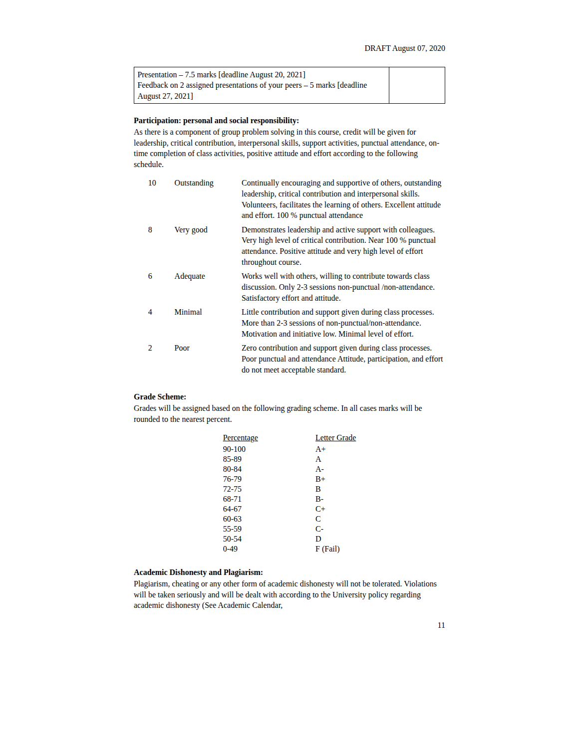DRAFT August 07, 2020
| Presentation – 7.5 marks [deadline August 20, 2021] Feedback on 2 assigned presentations of your peers – 5 marks [deadline August 27, 2021] | |
Participation: personal and social responsibility:
As there is a component of group problem solving in this course, credit will be given for leadership, critical contribution, interpersonal skills, support activities, punctual attendance, on-time completion of class activities, positive attitude and effort according to the following schedule.
| 10 | Outstanding | Continually encouraging and supportive of others, outstanding leadership, critical contribution and interpersonal skills. Volunteers, facilitates the learning of others. Excellent attitude and effort. 100 % punctual attendance |
| 8 | Very good | Demonstrates leadership and active support with colleagues. Very high level of critical contribution. Near 100 % punctual attendance. Positive attitude and very high level of effort throughout course. |
| 6 | Adequate | Works well with others, willing to contribute towards class discussion. Only 2-3 sessions non-punctual /non-attendance. Satisfactory effort and attitude. |
| 4 | Minimal | Little contribution and support given during class processes. More than 2-3 sessions of non-punctual/non-attendance. Motivation and initiative low. Minimal level of effort. |
| 2 | Poor | Zero contribution and support given during class processes. Poor punctual and attendance Attitude, participation, and effort do not meet acceptable standard. |
Grade Scheme:
Grades will be assigned based on the following grading scheme. In all cases marks will be rounded to the nearest percent.
| Percentage | Letter Grade |
| --- | --- |
| 90-100 | A+ |
| 85-89 | A |
| 80-84 | A- |
| 76-79 | B+ |
| 72-75 | B |
| 68-71 | B- |
| 64-67 | C+ |
| 60-63 | C |
| 55-59 | C- |
| 50-54 | D |
| 0-49 | F (Fail) |
Academic Dishonesty and Plagiarism:
Plagiarism, cheating or any other form of academic dishonesty will not be tolerated. Violations will be taken seriously and will be dealt with according to the University policy regarding academic dishonesty (See Academic Calendar,
11